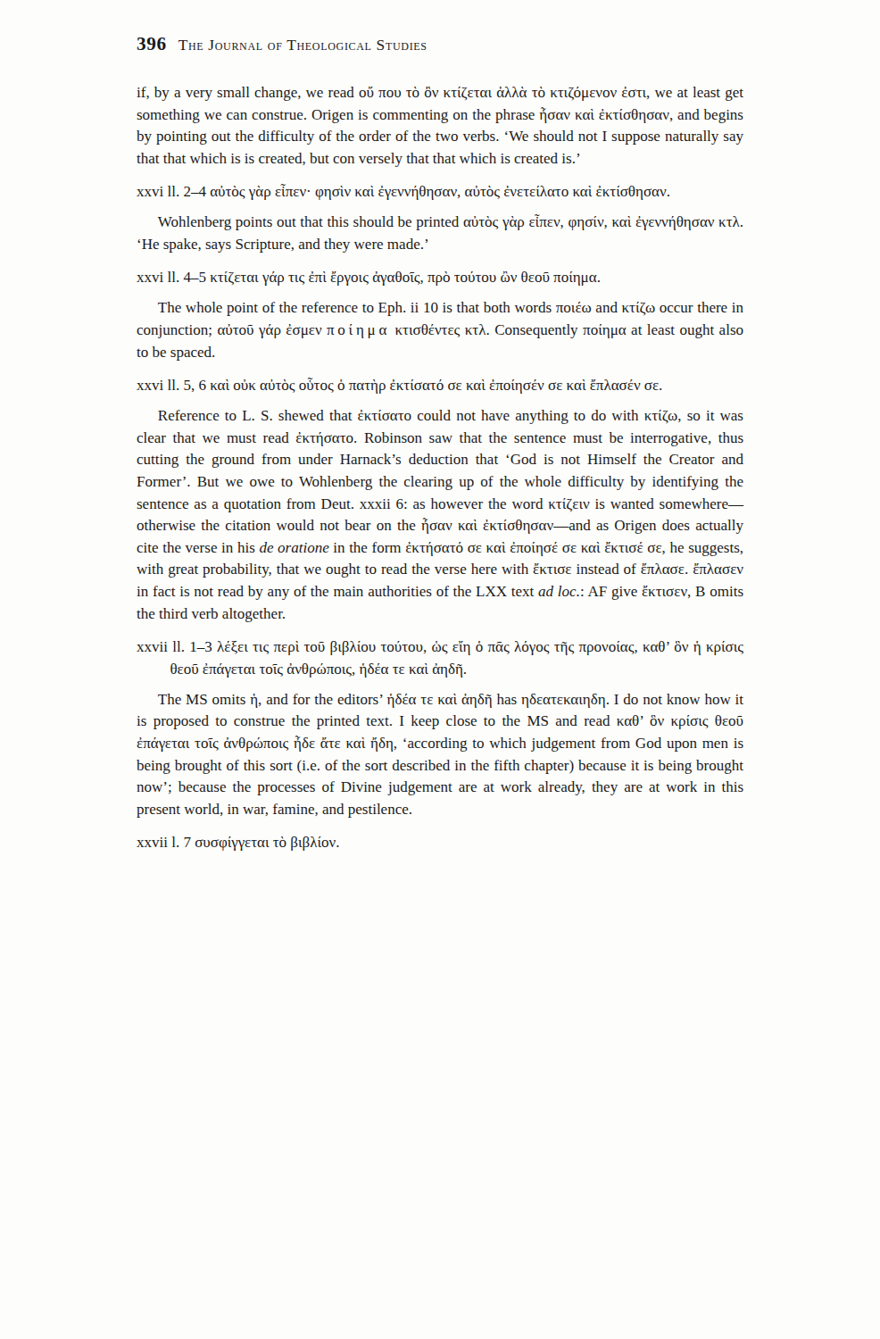396 The Journal of Theological Studies
if, by a very small change, we read οὔ που τὸ ὂν κτίζεται ἀλλὰ τὸ κτιζόμενον ἐστι, we at least get something we can construe. Origen is commenting on the phrase ἦσαν καὶ ἐκτίσθησαν, and begins by pointing out the difficulty of the order of the two verbs. ‘We should not I suppose naturally say that that which is is created, but con versely that that which is created is.’
xxvi ll. 2–4 αὐτὸς γὰρ εἶπεν· φησὶν καὶ ἐγεννήθησαν, αὐτὸς ἐνετείλατο καὶ ἐκτίσθησαν.
Wohlenberg points out that this should be printed αὐτὸς γὰρ εἶπεν, φησίν, καὶ ἐγεννήθησαν κτλ. ‘He spake, says Scripture, and they were made.’
xxvi ll. 4–5 κτίζεται γάρ τις ἐπὶ ἔργοις ἀγαθοῖς, πρὸ τούτου ὢν θεοῦ ποίημα.
The whole point of the reference to Eph. ii 10 is that both words ποιέω and κτίζω occur there in conjunction; αὐτοῦ γάρ ἐσμεν ποίημα κτισθέντες κτλ. Consequently ποίημα at least ought also to be spaced.
xxvi ll. 5, 6 καὶ οὐκ αὐτὸς οὗτος ὁ πατὴρ ἐκτίσατό σε καὶ ἐποίησέν σε καὶ ἔπλασέν σε.
Reference to L. S. shewed that ἐκτίσατο could not have anything to do with κτίζω, so it was clear that we must read ἐκτήσατο. Robinson saw that the sentence must be interrogative, thus cutting the ground from under Harnack’s deduction that ‘God is not Himself the Creator and Former’. But we owe to Wohlenberg the clearing up of the whole difficulty by identifying the sentence as a quotation from Deut. xxxii 6: as however the word κτίζειν is wanted somewhere—otherwise the citation would not bear on the ἦσαν καὶ ἐκτίσθησαν—and as Origen does actually cite the verse in his de oratione in the form ἐκτήσατό σε καὶ ἐποίησέ σε καὶ ἔκτισέ σε, he suggests, with great probability, that we ought to read the verse here with ἔκτισε instead of ἔπλασε. ἔπλασεν in fact is not read by any of the main authorities of the LXX text ad loc.: AF give ἔκτισεν, B omits the third verb altogether.
xxvii ll. 1–3 λέξει τις περὶ τοῦ βιβλίου τούτου, ὡς εἴη ὁ πᾶς λόγος τῆς προνοίας, καθ’ ὃν ἡ κρίσις θεοῦ ἐπάγεται τοῖς ἀνθρώποις, ἡδέα τε καὶ ἀηδῆ.
The MS omits ἡ, and for the editors’ ἡδέα τε καὶ ἀηδῆ has ηδεατεκαιηδη. I do not know how it is proposed to construe the printed text. I keep close to the MS and read καθ’ ὃν κρίσις θεοῦ ἐπάγεται τοῖς ἀνθρώποις ἦδε ἄτε καὶ ἤδη, ‘according to which judgement from God upon men is being brought of this sort (i.e. of the sort described in the fifth chapter) because it is being brought now’; because the processes of Divine judgement are at work already, they are at work in this present world, in war, famine, and pestilence.
xxvii l. 7 συσφίγγεται τὸ βιβλίον.